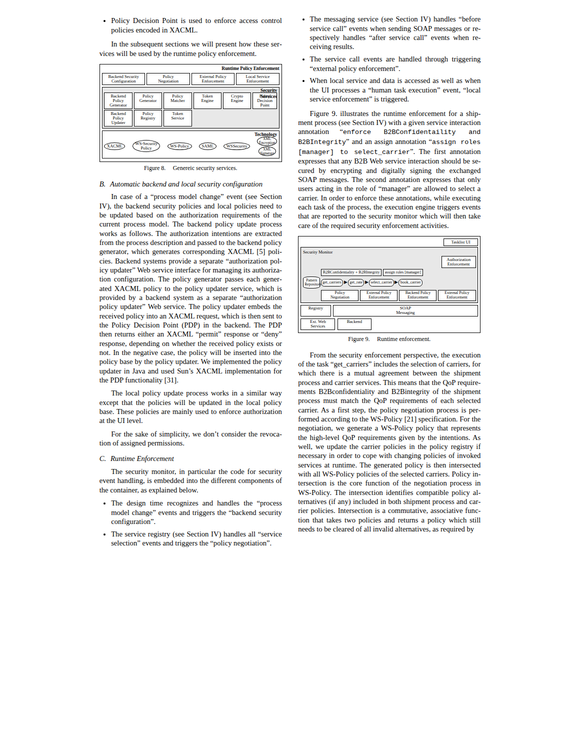Policy Decision Point is used to enforce access control policies encoded in XACML.
In the subsequent sections we will present how these services will be used by the runtime policy enforcement.
Runtime Policy Enforcement
Backend Security
Configuration
Policy
Negotiation
External Policy
Enforcement
Local Service
Enforcement
Security
Services
Backend
Policy
Generator
Policy
Generator
Policy
Matcher
Token
Engine
Crypto
Engine
Policy Decision
Point
Backend
Policy
Updater
Policy
Registry
Token
Service
Technology
XACML
WS-Security
Policy
WS-Policy
SAML
WSSecurity
XML
Encryption
XML
Signature
Figure 8. Genereic security services.
B. Automatic backend and local security configuration
In case of a “process model change” event (see Section IV), the backend security policies and local policies need to be updated based on the authorization requirements of the current process model. The backend policy update process works as follows. The authorization intentions are extracted from the process description and passed to the backend policy generator, which generates corresponding XACML [5] policies. Backend systems provide a separate “authorization policy updater” Web service interface for managing its authorization configuration. The policy generator passes each generated XACML policy to the policy updater service, which is provided by a backend system as a separate “authorization policy updater” Web service. The policy updater embeds the received policy into an XACML request, which is then sent to the Policy Decision Point (PDP) in the backend. The PDP then returns either an XACML “permit” response or “deny” response, depending on whether the received policy exists or not. In the negative case, the policy will be inserted into the policy base by the policy updater. We implemented the policy updater in Java and used Sun’s XACML implementation for the PDP functionality [31].
The local policy update process works in a similar way except that the policies will be updated in the local policy base. These policies are mainly used to enforce authorization at the UI level.
For the sake of simplicity, we don’t consider the revocation of assigned permissions.
C. Runtime Enforcement
The security monitor, in particular the code for security event handling, is embedded into the different components of the container, as explained below.
The design time recognizes and handles the “process model change” events and triggers the “backend security configuration”.
The service registry (see Section IV) handles all “service selection” events and triggers the “policy negotiation”.
The messaging service (see Section IV) handles “before service call” events when sending SOAP messages or respectively handles “after service call” events when receiving results.
The service call events are handled through triggering “external policy enforcement”.
When local service and data is accessed as well as when the UI processes a “human task execution” event, “local service enforcement” is triggered.
Figure 9. illustrates the runtime enforcement for a shipment process (see Section IV) with a given service interaction annotation “enforce B2BConfidentaility and B2BIntegrity” and an assign annotation “assign roles [manager] to select_carrier”. The first annotation expresses that any B2B Web service interaction should be secured by encrypting and digitally signing the exchanged SOAP messages. The second annotation expresses that only users acting in the role of “manager” are allowed to select a carrier. In order to enforce these annotations, while executing each task of the process, the execution engine triggers events that are reported to the security monitor which will then take care of the required security enforcement activities.
Tasklist UI
Security Monitor
Authorization
Enforcement
B2BConfidentiality + B2BIntegrity
assign roles [manager]
Pattern
Repository
get_carriers
▶
get_rate
▶
select_carrier
▶
book_carrier
Policy
Negotiation
External Policy
Enforcement
Backend Policy
Enforcement
External Policy
Enforcement
Registry
SOAP
Messaging
Ext. Web
Services
Backend
Figure 9. Runtime enforcement.
From the security enforcement perspective, the execution of the task “get_carriers” includes the selection of carriers, for which there is a mutual agreement between the shipment process and carrier services. This means that the QoP requirements B2Bconfidentiality and B2Bintegrity of the shipment process must match the QoP requirements of each selected carrier. As a first step, the policy negotiation process is performed according to the WS-Policy [21] specification. For the negotiation, we generate a WS-Policy policy that represents the high-level QoP requirements given by the intentions. As well, we update the carrier policies in the policy registry if necessary in order to cope with changing policies of invoked services at runtime. The generated policy is then intersected with all WS-Policy policies of the selected carriers. Policy intersection is the core function of the negotiation process in WS-Policy. The intersection identifies compatible policy alternatives (if any) included in both shipment process and carrier policies. Intersection is a commutative, associative function that takes two policies and returns a policy which still needs to be cleared of all invalid alternatives, as required by